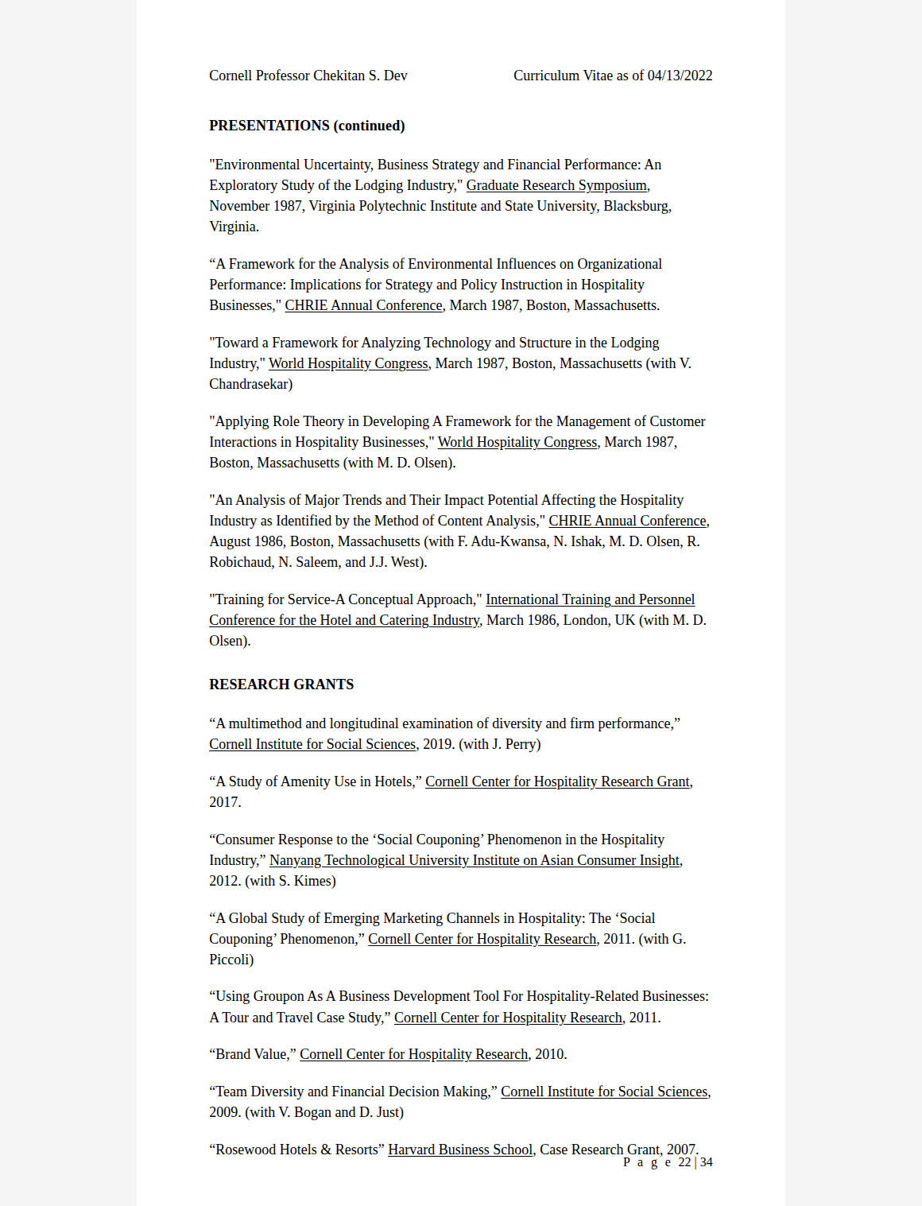Cornell Professor Chekitan S. Dev Curriculum Vitae as of 04/13/2022
PRESENTATIONS (continued)
"Environmental Uncertainty, Business Strategy and Financial Performance: An Exploratory Study of the Lodging Industry," Graduate Research Symposium, November 1987, Virginia Polytechnic Institute and State University, Blacksburg, Virginia.
“A Framework for the Analysis of Environmental Influences on Organizational Performance: Implications for Strategy and Policy Instruction in Hospitality Businesses," CHRIE Annual Conference, March 1987, Boston, Massachusetts.
"Toward a Framework for Analyzing Technology and Structure in the Lodging Industry," World Hospitality Congress, March 1987, Boston, Massachusetts (with V. Chandrasekar)
"Applying Role Theory in Developing A Framework for the Management of Customer Interactions in Hospitality Businesses," World Hospitality Congress, March 1987, Boston, Massachusetts (with M. D. Olsen).
"An Analysis of Major Trends and Their Impact Potential Affecting the Hospitality Industry as Identified by the Method of Content Analysis," CHRIE Annual Conference, August 1986, Boston, Massachusetts (with F. Adu-Kwansa, N. Ishak, M. D. Olsen, R. Robichaud, N. Saleem, and J.J. West).
"Training for Service-A Conceptual Approach," International Training and Personnel Conference for the Hotel and Catering Industry, March 1986, London, UK (with M. D. Olsen).
RESEARCH GRANTS
“A multimethod and longitudinal examination of diversity and firm performance,” Cornell Institute for Social Sciences, 2019. (with J. Perry)
“A Study of Amenity Use in Hotels,” Cornell Center for Hospitality Research Grant, 2017.
“Consumer Response to the ‘Social Couponing’ Phenomenon in the Hospitality Industry,” Nanyang Technological University Institute on Asian Consumer Insight, 2012. (with S. Kimes)
“A Global Study of Emerging Marketing Channels in Hospitality: The ‘Social Couponing’ Phenomenon,” Cornell Center for Hospitality Research, 2011. (with G. Piccoli)
“Using Groupon As A Business Development Tool For Hospitality-Related Businesses: A Tour and Travel Case Study,” Cornell Center for Hospitality Research, 2011.
“Brand Value,” Cornell Center for Hospitality Research, 2010.
“Team Diversity and Financial Decision Making,” Cornell Institute for Social Sciences, 2009. (with V. Bogan and D. Just)
“Rosewood Hotels & Resorts” Harvard Business School, Case Research Grant, 2007.
P a g e 22 | 34